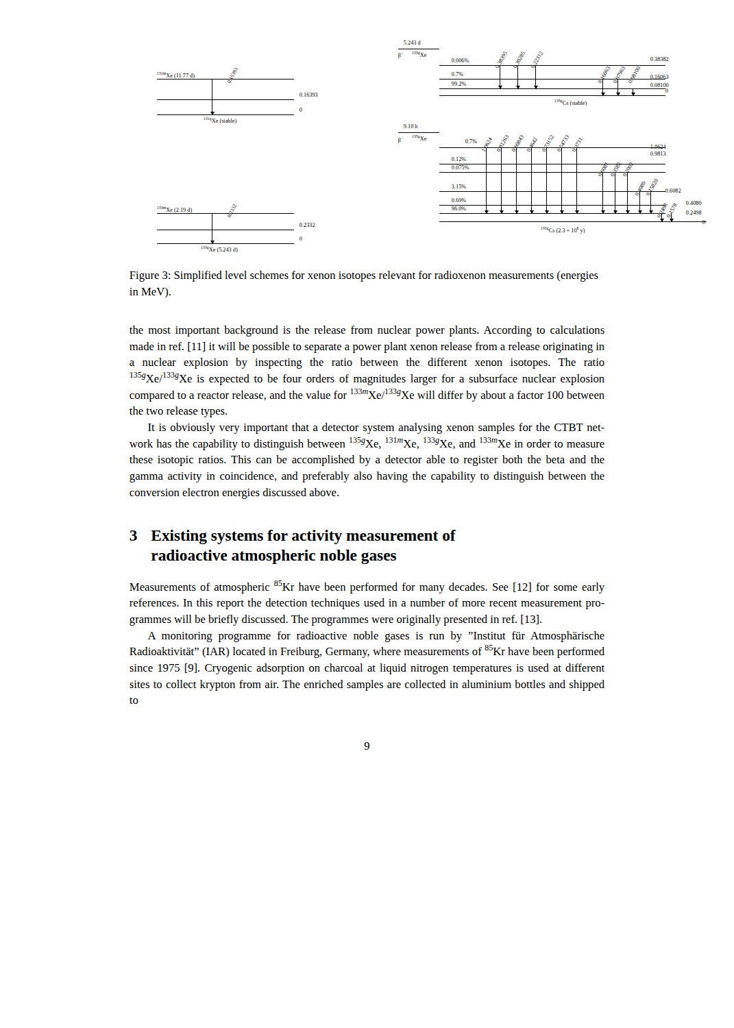131m Xe (11.77 d)
0.16393
0.16393
0
131g Xe (stable)
133m Xe (2.19 d)
0.2332
0.2332
0
133g Xe (5.243 d)
5.243 d
β−
133g Xe
0.006%
0.38382
0.38395
0.30285
0.22312
0.7%
99.2%
0.16063
0.07963
0.08100
0.16063
0.08100
0
133g Cs (stable)
9.10 h
β−
135g Xe
0.7%
1.0624
0.81263
0.60843
0.4642
0.73152
0.54733
0.3731
1.0624
0.9813
0.12%
0.075%
0.6081
0.3582
0.2002
3.15%
0.4080
0.15820
0.6082
0.69%
96.0%
0.2498
0.1578
0.4080
0.2498
0
135g Cs (2.3 × 106 y)
Figure 3: Simplified level schemes for xenon isotopes relevant for radioxenon measurements (energies in MeV).
the most important background is the release from nuclear power plants. According to calculations made in ref. [11] it will be possible to separate a power plant xenon release from a release originating in a nuclear explosion by inspecting the ratio between the different xenon isotopes. The ratio 135gXe/133gXe is expected to be four orders of magnitudes larger for a subsurface nuclear explosion compared to a reactor release, and the value for 133mXe/133gXe will differ by about a factor 100 between the two release types.
It is obviously very important that a detector system analysing xenon samples for the CTBT network has the capability to distinguish between 135gXe, 131mXe, 133gXe, and 133mXe in order to measure these isotopic ratios. This can be accomplished by a detector able to register both the beta and the gamma activity in coincidence, and preferably also having the capability to distinguish between the conversion electron energies discussed above.
3 Existing systems for activity measurement of radioactive atmospheric noble gases
Measurements of atmospheric 85Kr have been performed for many decades. See [12] for some early references. In this report the detection techniques used in a number of more recent measurement programmes will be briefly discussed. The programmes were originally presented in ref. [13].
A monitoring programme for radioactive noble gases is run by ”Institut für Atmosphärische Radioaktivität” (IAR) located in Freiburg, Germany, where measurements of 85Kr have been performed since 1975 [9]. Cryogenic adsorption on charcoal at liquid nitrogen temperatures is used at different sites to collect krypton from air. The enriched samples are collected in aluminium bottles and shipped to
9